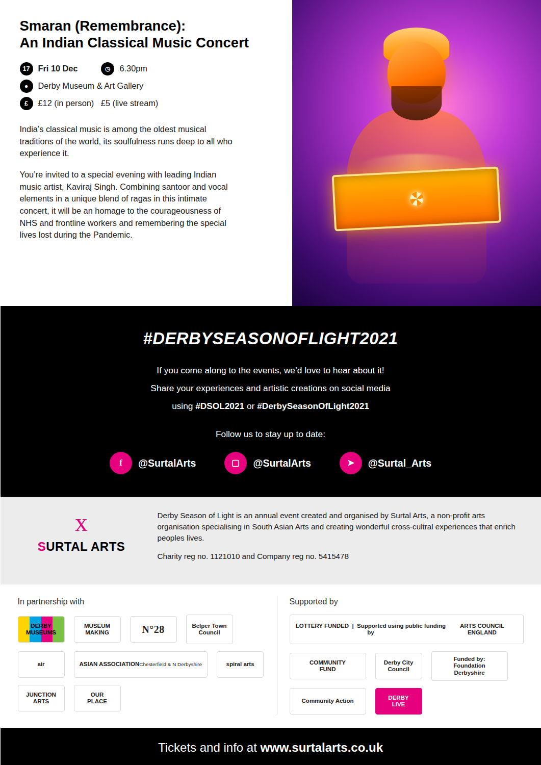Smaran (Remembrance):
An Indian Classical Music Concert
17 Fri 10 Dec ◷ 6.30pm
● Derby Museum & Art Gallery
£ £12 (in person) £5 (live stream)
India’s classical music is among the oldest musical traditions of the world, its soulfulness runs deep to all who experience it.
You’re invited to a special evening with leading Indian music artist, Kaviraj Singh. Combining santoor and vocal elements in a unique blend of ragas in this intimate concert, it will be an homage to the courageousness of NHS and frontline workers and remembering the special lives lost during the Pandemic.
#DERBYSEASONOFLIGHT2021
If you come along to the events, we’d love to hear about it!
Share your experiences and artistic creations on social media
using #DSOL2021 or #DerbySeasonOfLight2021
Follow us to stay up to date:
f@SurtalArts ▢@SurtalArts ➤@Surtal_Arts
x
SURTAL ARTS
Derby Season of Light is an annual event created and organised by Surtal Arts, a non-profit arts organisation specialising in South Asian Arts and creating wonderful cross-cultral experiences that enrich peoples lives.
Charity reg no. 1121010 and Company reg no. 5415478
In partnership with
DERBY
MUSEUMS
MUSEUM
MAKING
N°28
Belper Town
Council
air
ASIAN ASSOCIATION
Chesterfield & N Derbyshire
spiral arts
JUNCTION
ARTS
OUR
PLACE
Supported by
LOTTERY FUNDED | Supported using public funding by
ARTS COUNCIL ENGLAND
COMMUNITY
FUND
Derby City
Council
Funded by:
Foundation
Derbyshire
Community Action
DERBY
LIVE
Tickets and info at www.surtalarts.co.uk